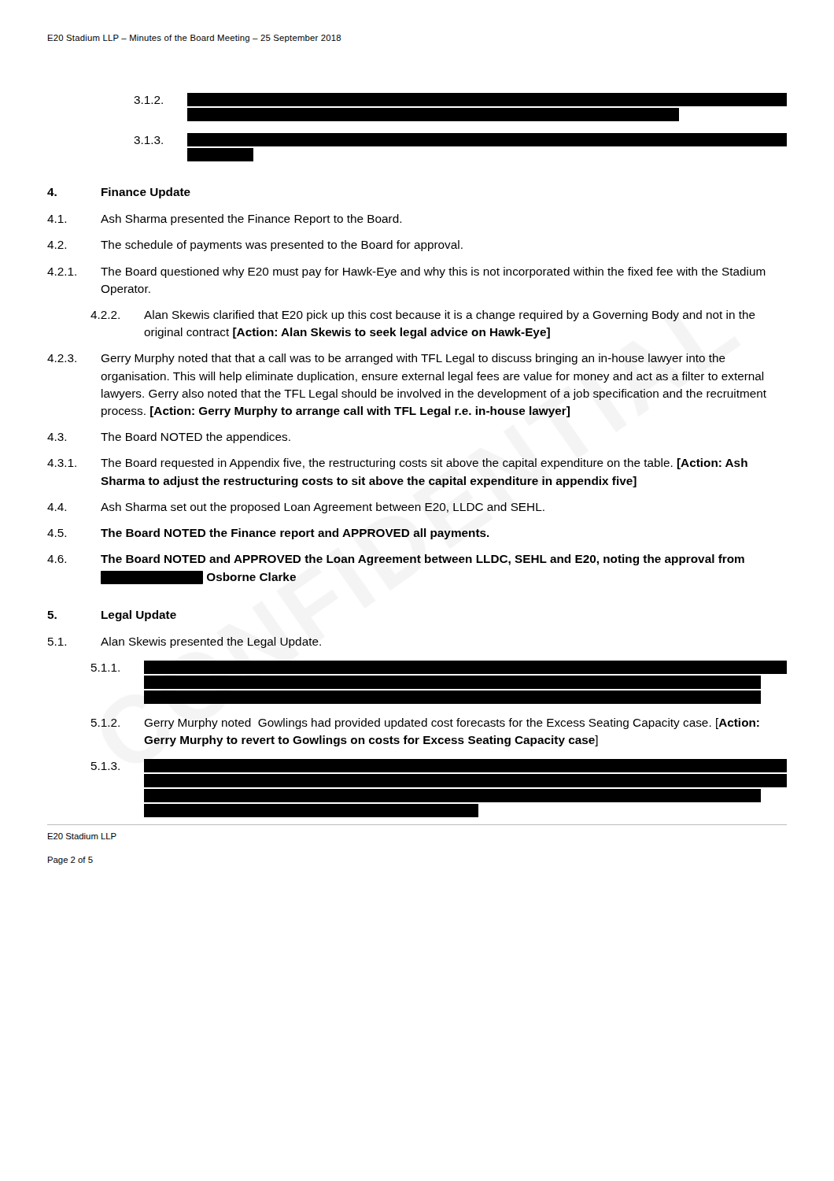CONFIDENTIAL
E20 Stadium LLP – Minutes of the Board Meeting – 25 September 2018
3.1.2.
3.1.3.
4.
Finance Update
4.1.
Ash Sharma presented the Finance Report to the Board.
4.2.
The schedule of payments was presented to the Board for approval.
4.2.1.
The Board questioned why E20 must pay for Hawk-Eye and why this is not incorporated within the fixed fee with the Stadium Operator.
4.2.2.
Alan Skewis clarified that E20 pick up this cost because it is a change required by a Governing Body and not in the original contract [Action: Alan Skewis to seek legal advice on Hawk-Eye]
4.2.3.
Gerry Murphy noted that that a call was to be arranged with TFL Legal to discuss bringing an in-house lawyer into the organisation. This will help eliminate duplication, ensure external legal fees are value for money and act as a filter to external lawyers. Gerry also noted that the TFL Legal should be involved in the development of a job specification and the recruitment process. [Action: Gerry Murphy to arrange call with TFL Legal r.e. in-house lawyer]
4.3.
The Board NOTED the appendices.
4.3.1.
The Board requested in Appendix five, the restructuring costs sit above the capital expenditure on the table. [Action: Ash Sharma to adjust the restructuring costs to sit above the capital expenditure in appendix five]
4.4.
Ash Sharma set out the proposed Loan Agreement between E20, LLDC and SEHL.
4.5.
The Board NOTED the Finance report and APPROVED all payments.
4.6.
The Board NOTED and APPROVED the Loan Agreement between LLDC, SEHL and E20, noting the approval from Osborne Clarke
5.
Legal Update
5.1.
Alan Skewis presented the Legal Update.
5.1.1.
5.1.2.
Gerry Murphy noted Gowlings had provided updated cost forecasts for the Excess Seating Capacity case. [Action: Gerry Murphy to revert to Gowlings on costs for Excess Seating Capacity case]
5.1.3.
E20 Stadium LLP
Page 2 of 5